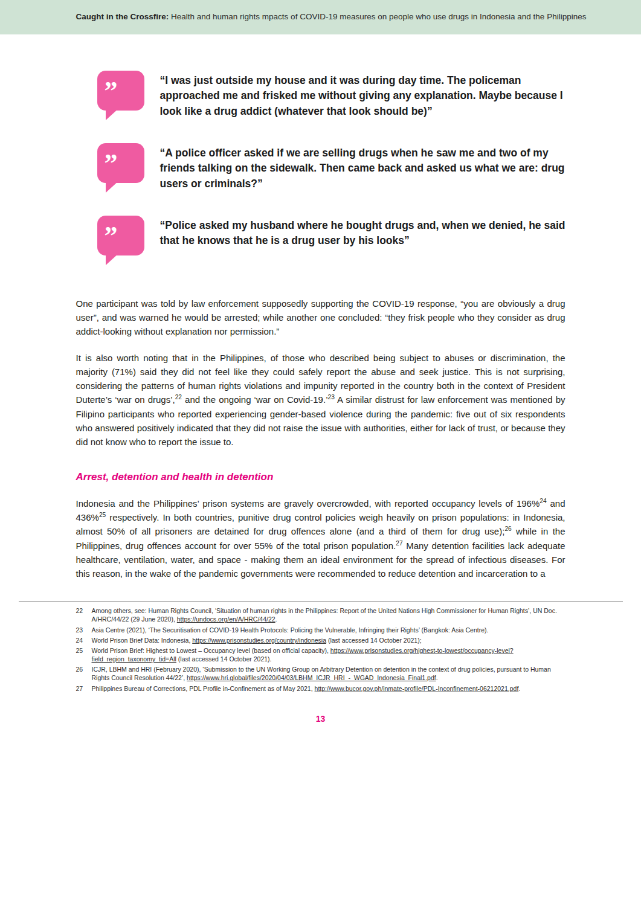Caught in the Crossfire: Health and human rights mpacts of COVID-19 measures on people who use drugs in Indonesia and the Philippines
”
“I was just outside my house and it was during day time. The policeman approached me and frisked me without giving any explanation. Maybe because I look like a drug addict (whatever that look should be)”
”
“A police officer asked if we are selling drugs when he saw me and two of my friends talking on the sidewalk. Then came back and asked us what we are: drug users or criminals?”
”
“Police asked my husband where he bought drugs and, when we denied, he said that he knows that he is a drug user by his looks”
One participant was told by law enforcement supposedly supporting the COVID-19 response, “you are obviously a drug user”, and was warned he would be arrested; while another one concluded: “they frisk people who they consider as drug addict-looking without explanation nor permission.”
It is also worth noting that in the Philippines, of those who described being subject to abuses or discrimination, the majority (71%) said they did not feel like they could safely report the abuse and seek justice. This is not surprising, considering the patterns of human rights violations and impunity reported in the country both in the context of President Duterte’s ‘war on drugs’,22 and the ongoing ‘war on Covid-19.’23 A similar distrust for law enforcement was mentioned by Filipino participants who reported experiencing gender-based violence during the pandemic: five out of six respondents who answered positively indicated that they did not raise the issue with authorities, either for lack of trust, or because they did not know who to report the issue to.
Arrest, detention and health in detention
Indonesia and the Philippines’ prison systems are gravely overcrowded, with reported occupancy levels of 196%24 and 436%25 respectively. In both countries, punitive drug control policies weigh heavily on prison populations: in Indonesia, almost 50% of all prisoners are detained for drug offences alone (and a third of them for drug use);26 while in the Philippines, drug offences account for over 55% of the total prison population.27 Many detention facilities lack adequate healthcare, ventilation, water, and space - making them an ideal environment for the spread of infectious diseases. For this reason, in the wake of the pandemic governments were recommended to reduce detention and incarceration to a
22 Among others, see: Human Rights Council, ‘Situation of human rights in the Philippines: Report of the United Nations High Commissioner for Human Rights’, UN Doc. A/HRC/44/22 (29 June 2020), https://undocs.org/en/A/HRC/44/22.
23 Asia Centre (2021), ‘The Securitisation of COVID-19 Health Protocols: Policing the Vulnerable, Infringing their Rights’ (Bangkok: Asia Centre).
24 World Prison Brief Data: Indonesia, https://www.prisonstudies.org/country/indonesia (last accessed 14 October 2021);
25 World Prison Brief: Highest to Lowest – Occupancy level (based on official capacity), https://www.prisonstudies.org/highest-to-lowest/occupancy-level?field_region_taxonomy_tid=All (last accessed 14 October 2021).
26 ICJR, LBHM and HRI (February 2020), ‘Submission to the UN Working Group on Arbitrary Detention on detention in the context of drug policies, pursuant to Human Rights Council Resolution 44/22’, https://www.hri.global/files/2020/04/03/LBHM_ICJR_HRI_-_WGAD_Indonesia_Final1.pdf.
27 Philippines Bureau of Corrections, PDL Profile in-Confinement as of May 2021, http://www.bucor.gov.ph/inmate-profile/PDL-Inconfinement-06212021.pdf.
13